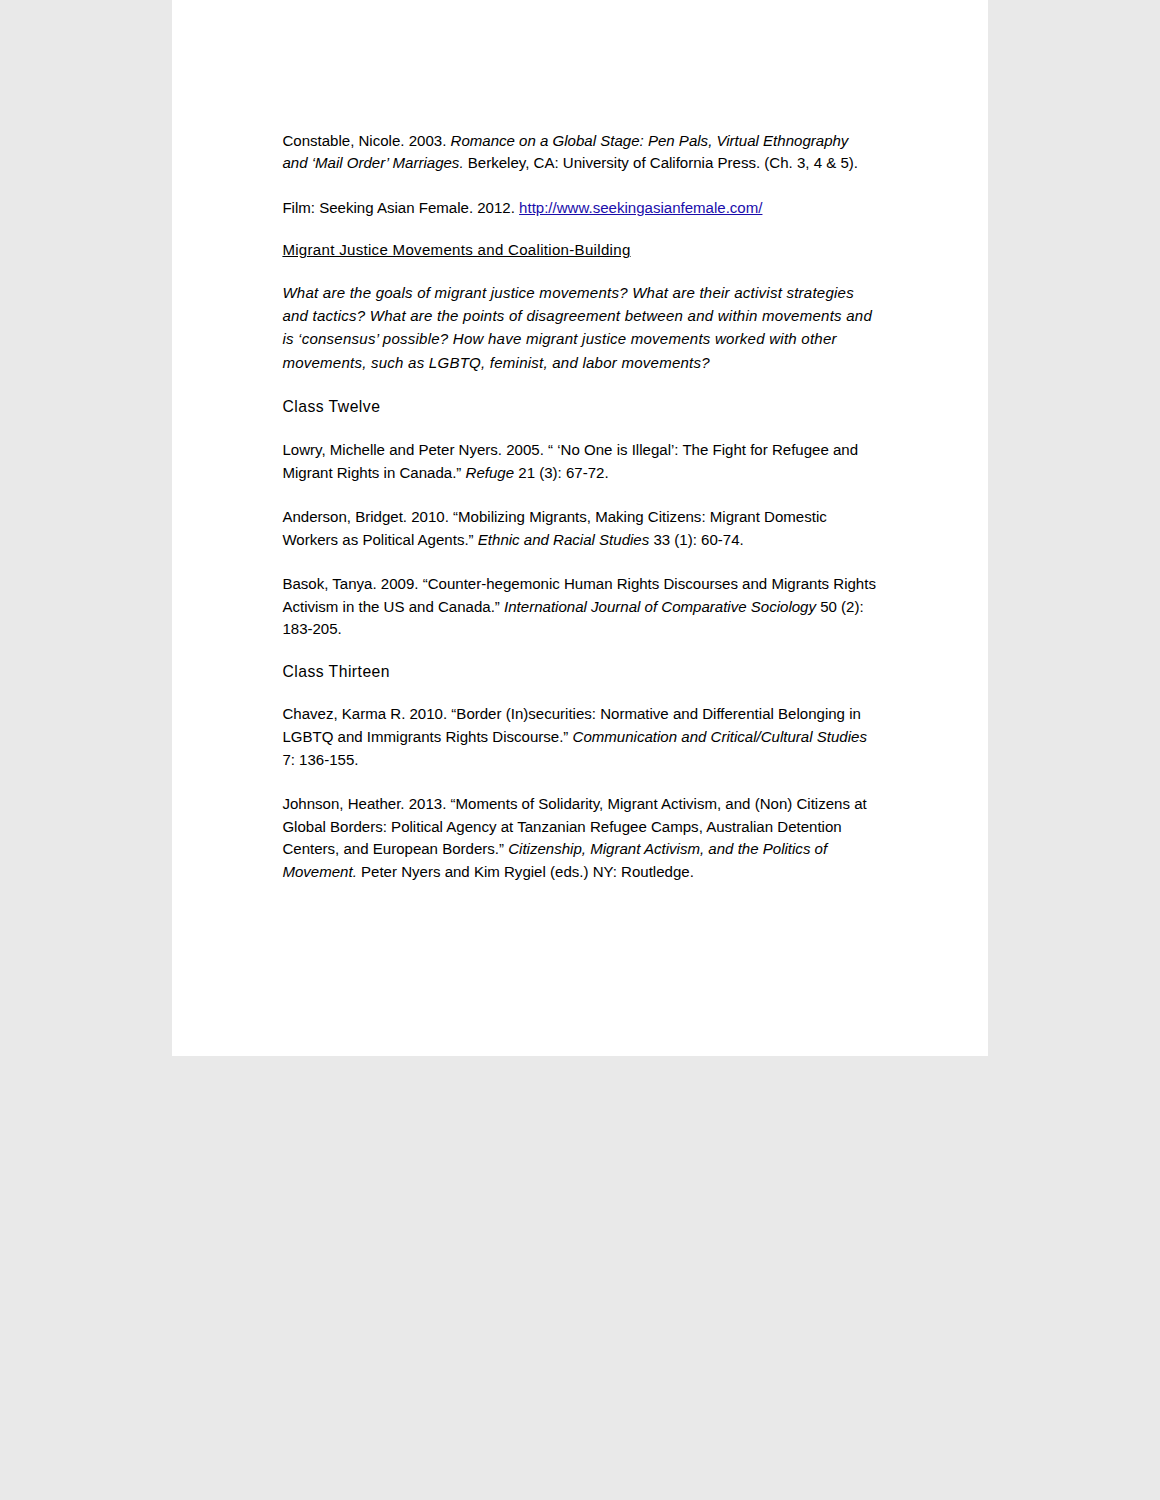Constable, Nicole. 2003. Romance on a Global Stage: Pen Pals, Virtual Ethnography and ‘Mail Order’ Marriages. Berkeley, CA: University of California Press. (Ch. 3, 4 & 5).
Film: Seeking Asian Female. 2012. http://www.seekingasianfemale.com/
Migrant Justice Movements and Coalition-Building
What are the goals of migrant justice movements? What are their activist strategies and tactics? What are the points of disagreement between and within movements and is ‘consensus’ possible? How have migrant justice movements worked with other movements, such as LGBTQ, feminist, and labor movements?
Class Twelve
Lowry, Michelle and Peter Nyers. 2005. “ ‘No One is Illegal’: The Fight for Refugee and Migrant Rights in Canada.” Refuge 21 (3): 67-72.
Anderson, Bridget. 2010. “Mobilizing Migrants, Making Citizens: Migrant Domestic Workers as Political Agents.” Ethnic and Racial Studies 33 (1): 60-74.
Basok, Tanya. 2009. “Counter-hegemonic Human Rights Discourses and Migrants Rights Activism in the US and Canada.” International Journal of Comparative Sociology 50 (2): 183-205.
Class Thirteen
Chavez, Karma R. 2010. “Border (In)securities: Normative and Differential Belonging in LGBTQ and Immigrants Rights Discourse.” Communication and Critical/Cultural Studies 7: 136-155.
Johnson, Heather. 2013. “Moments of Solidarity, Migrant Activism, and (Non) Citizens at Global Borders: Political Agency at Tanzanian Refugee Camps, Australian Detention Centers, and European Borders.” Citizenship, Migrant Activism, and the Politics of Movement. Peter Nyers and Kim Rygiel (eds.) NY: Routledge.